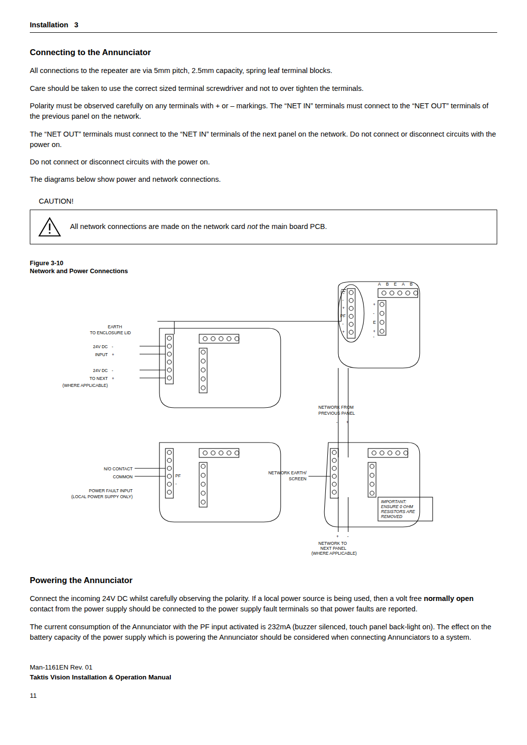Installation 3
Connecting to the Annunciator
All connections to the repeater are via 5mm pitch, 2.5mm capacity, spring leaf terminal blocks.
Care should be taken to use the correct sized terminal screwdriver and not to over tighten the terminals.
Polarity must be observed carefully on any terminals with + or – markings. The “NET IN” terminals must connect to the “NET OUT” terminals of the previous panel on the network.
The “NET OUT” terminals must connect to the “NET IN” terminals of the next panel on the network. Do not connect or disconnect circuits with the power on.
Do not connect or disconnect circuits with the power on.
The diagrams below show power and network connections.
CAUTION!
All network connections are made on the network card not the main board PCB.
Figure 3-10
Network and Power Connections
A B E A B - + PF - + + - E + - EARTH TO ENCLOSURE LID 24V DC INPUT - + 24V DC TO NEXT (WHERE APPLICABLE) - + NETWORK FROM PREVIOUS PANEL - + N/O CONTACT COMMON POWER FAULT INPUT (LOCAL POWER SUPPY ONLY) PF - NETWORK EARTH/ SCREEN IMPORTANT: ENSURE 0 OHM RESISTORS ARE REMOVED + - NETWORK TO NEXT PANEL (WHERE APPLICABLE)
Powering the Annunciator
Connect the incoming 24V DC whilst carefully observing the polarity. If a local power source is being used, then a volt free normally open contact from the power supply should be connected to the power supply fault terminals so that power faults are reported.
The current consumption of the Annunciator with the PF input activated is 232mA (buzzer silenced, touch panel back-light on). The effect on the battery capacity of the power supply which is powering the Annunciator should be considered when connecting Annunciators to a system.
Man-1161EN Rev. 01
Taktis Vision Installation & Operation Manual
11